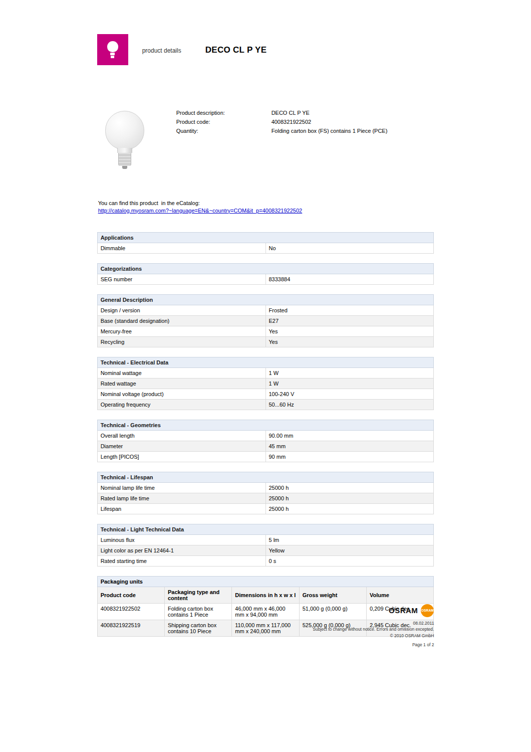product details DECO CL P YE
Product description:
DECO CL P YE
Product code:
4008321922502
Quantity:
Folding carton box (FS) contains 1 Piece (PCE)
You can find this product in the eCatalog:
http://catalog.myosram.com?~language=EN&~country=COM&it_p=4008321922502
| Applications |
| --- |
| Dimmable | No |
| Categorizations |
| --- |
| SEG number | 8333884 |
| General Description |
| --- |
| Design / version | Frosted |
| Base (standard designation) | E27 |
| Mercury-free | Yes |
| Recycling | Yes |
| Technical - Electrical Data |
| --- |
| Nominal wattage | 1 W |
| Rated wattage | 1 W |
| Nominal voltage (product) | 100-240 V |
| Operating frequency | 50...60 Hz |
| Technical - Geometries |
| --- |
| Overall length | 90.00 mm |
| Diameter | 45 mm |
| Length [PICOS] | 90 mm |
| Technical - Lifespan |
| --- |
| Nominal lamp life time | 25000 h |
| Rated lamp life time | 25000 h |
| Lifespan | 25000 h |
| Technical - Light Technical Data |
| --- |
| Luminous flux | 5 lm |
| Light color as per EN 12464-1 | Yellow |
| Rated starting time | 0 s |
| Packaging units |
| --- |
| Product code | Packaging type and content | Dimensions in h x w x l | Gross weight | Volume |
| 4008321922502 | Folding carton box contains 1 Piece | 46,000 mm x 46,000 mm x 94,000 mm | 51,000 g (0,000 g) | 0,209 Cubic dec. |
| 4008321922519 | Shipping carton box contains 10 Piece | 110,000 mm x 117,000 mm x 240,000 mm | 525,000 g (0,000 g) | 2,945 Cubic dec. |
OSRAM OSRAM
08.02.2011
Subject to change without notice. Errors and omission excepted.
© 2010 OSRAM GmbH
Page 1 of 2